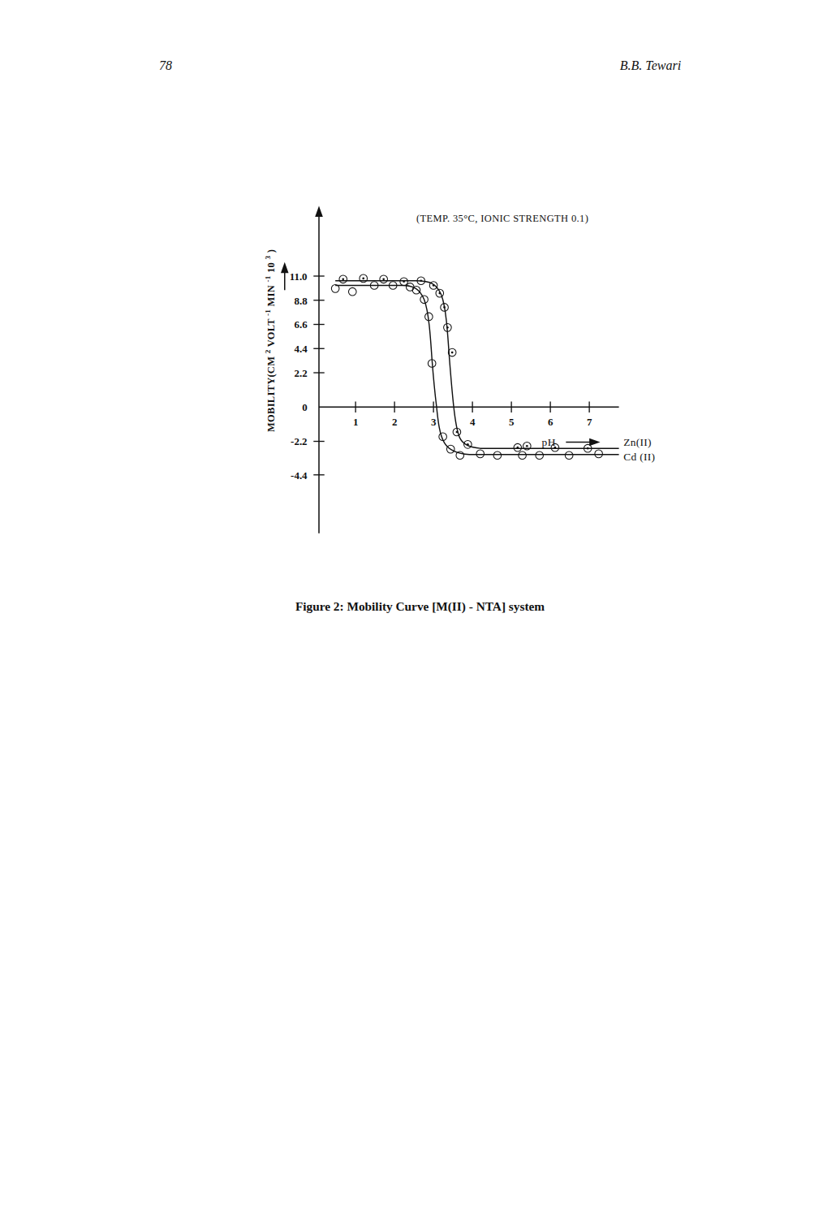78 B.B. Tewari
(TEMP. 35°C, IONIC STRENGTH 0.1) 11.0 8.8 6.6 4.4 2.2 0 -2.2 -4.4 1 2 3 4 5 6 7 pH MOBILITY(CM 2 VOLT -1 MIN -1 10 3 ) Zn(II) Cd (II)
Figure 2: Mobility Curve [M(II) - NTA] system